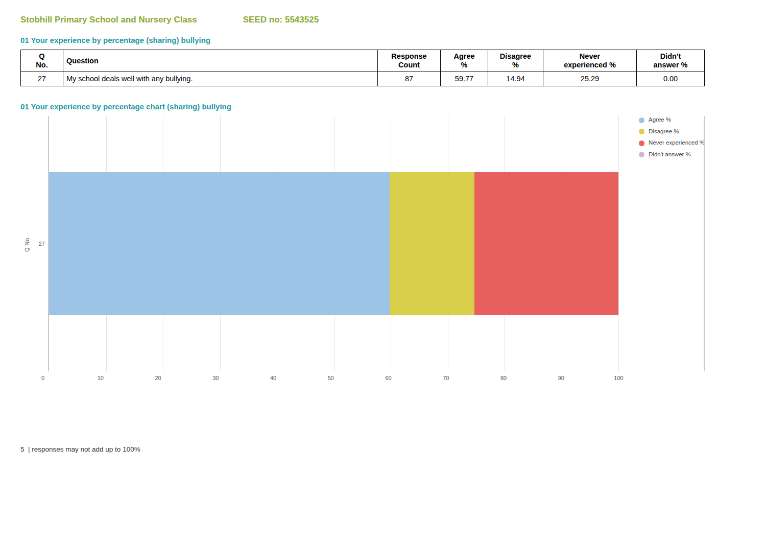Stobhill Primary School and Nursery Class SEED no: 5543525
01 Your experience by percentage (sharing) bullying
| Q No. | Question | Response Count | Agree % | Disagree % | Never experienced % | Didn't answer % |
| --- | --- | --- | --- | --- | --- | --- |
| 27 | My school deals well with any bullying. | 87 | 59.77 | 14.94 | 25.29 | 0.00 |
01 Your experience by percentage chart (sharing) bullying
Agree %
Disagree %
Never experienced %
Didn't answer %
Q No.
27
0 10 20 30 40 50 60 70 80 90 100
5 | responses may not add up to 100%